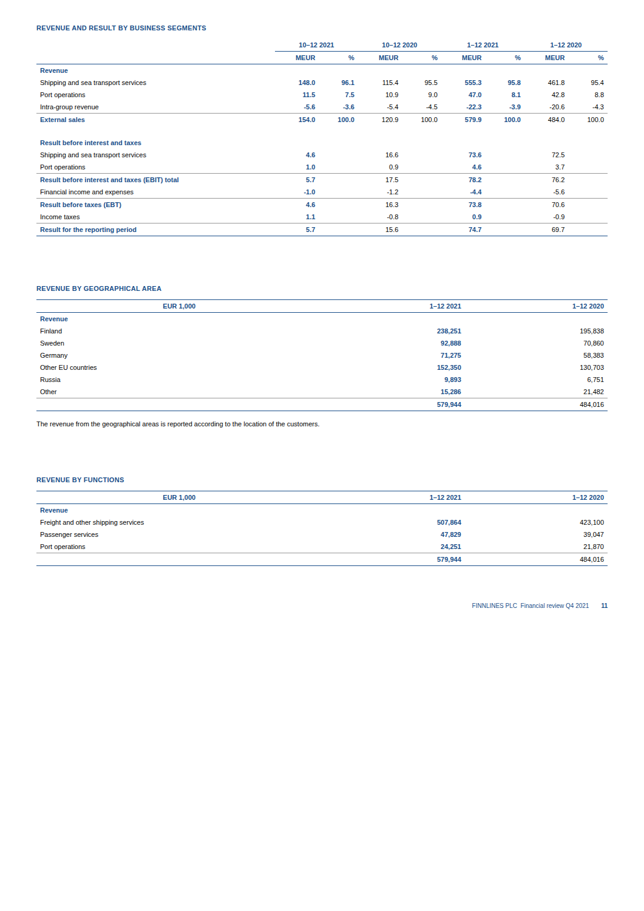REVENUE AND RESULT BY BUSINESS SEGMENTS
| | 10–12 2021 | 10–12 2020 | 1–12 2021 | 1–12 2020 |
| --- | --- | --- | --- | --- |
| | MEUR | % | MEUR | % | MEUR | % | MEUR | % |
| Revenue | |
| Shipping and sea transport services | 148.0 | 96.1 | 115.4 | 95.5 | 555.3 | 95.8 | 461.8 | 95.4 |
| Port operations | 11.5 | 7.5 | 10.9 | 9.0 | 47.0 | 8.1 | 42.8 | 8.8 |
| Intra-group revenue | -5.6 | -3.6 | -5.4 | -4.5 | -22.3 | -3.9 | -20.6 | -4.3 |
| External sales | 154.0 | 100.0 | 120.9 | 100.0 | 579.9 | 100.0 | 484.0 | 100.0 |
| Result before interest and taxes | |
| Shipping and sea transport services | 4.6 | | 16.6 | | 73.6 | | 72.5 | |
| Port operations | 1.0 | | 0.9 | | 4.6 | | 3.7 | |
| Result before interest and taxes (EBIT) total | 5.7 | | 17.5 | | 78.2 | | 76.2 | |
| Financial income and expenses | -1.0 | | -1.2 | | -4.4 | | -5.6 | |
| Result before taxes (EBT) | 4.6 | | 16.3 | | 73.8 | | 70.6 | |
| Income taxes | 1.1 | | -0.8 | | 0.9 | | -0.9 | |
| Result for the reporting period | 5.7 | | 15.6 | | 74.7 | | 69.7 | |
REVENUE BY GEOGRAPHICAL AREA
| EUR 1,000 | 1–12 2021 | 1–12 2020 |
| --- | --- | --- |
| Revenue | | |
| Finland | 238,251 | 195,838 |
| Sweden | 92,888 | 70,860 |
| Germany | 71,275 | 58,383 |
| Other EU countries | 152,350 | 130,703 |
| Russia | 9,893 | 6,751 |
| Other | 15,286 | 21,482 |
| | 579,944 | 484,016 |
The revenue from the geographical areas is reported according to the location of the customers.
REVENUE BY FUNCTIONS
| EUR 1,000 | 1–12 2021 | 1–12 2020 |
| --- | --- | --- |
| Revenue | | |
| Freight and other shipping services | 507,864 | 423,100 |
| Passenger services | 47,829 | 39,047 |
| Port operations | 24,251 | 21,870 |
| | 579,944 | 484,016 |
FINNLINES PLC Financial review Q4 202111